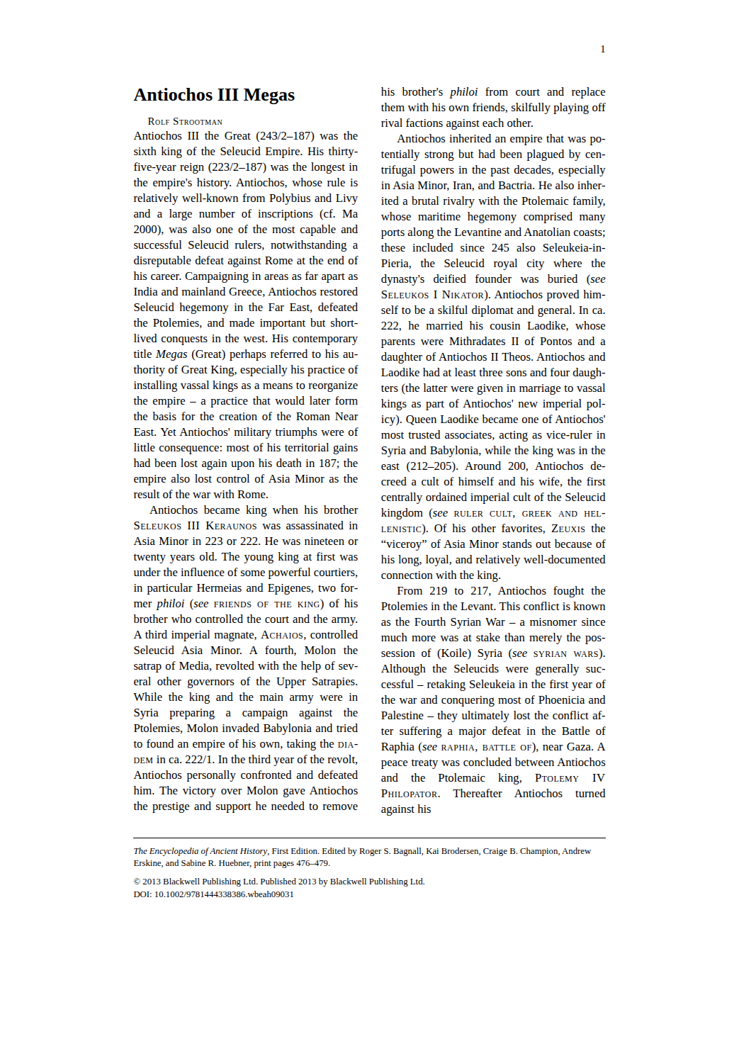1
Antiochos III Megas
Rolf Strootman
Antiochos III the Great (243/2–187) was the sixth king of the Seleucid Empire. His thirty-five-year reign (223/2–187) was the longest in the empire's history. Antiochos, whose rule is relatively well-known from Polybius and Livy and a large number of inscriptions (cf. Ma 2000), was also one of the most capable and successful Seleucid rulers, notwithstanding a disreputable defeat against Rome at the end of his career. Campaigning in areas as far apart as India and mainland Greece, Antiochos restored Seleucid hegemony in the Far East, defeated the Ptolemies, and made important but short-lived conquests in the west. His contemporary title Megas (Great) perhaps referred to his authority of Great King, especially his practice of installing vassal kings as a means to reorganize the empire – a practice that would later form the basis for the creation of the Roman Near East. Yet Antiochos' military triumphs were of little consequence: most of his territorial gains had been lost again upon his death in 187; the empire also lost control of Asia Minor as the result of the war with Rome.
Antiochos became king when his brother Seleukos III Keraunos was assassinated in Asia Minor in 223 or 222. He was nineteen or twenty years old. The young king at first was under the influence of some powerful courtiers, in particular Hermeias and Epigenes, two former philoi (see friends of the king) of his brother who controlled the court and the army. A third imperial magnate, Achaios, controlled Seleucid Asia Minor. A fourth, Molon the satrap of Media, revolted with the help of several other governors of the Upper Satrapies. While the king and the main army were in Syria preparing a campaign against the Ptolemies, Molon invaded Babylonia and tried to found an empire of his own, taking the diadem in ca. 222/1. In the third year of the revolt, Antiochos personally confronted and defeated him. The victory over Molon gave Antiochos the prestige and support he needed to remove his brother's philoi from court and replace them with his own friends, skilfully playing off rival factions against each other.
Antiochos inherited an empire that was potentially strong but had been plagued by centrifugal powers in the past decades, especially in Asia Minor, Iran, and Bactria. He also inherited a brutal rivalry with the Ptolemaic family, whose maritime hegemony comprised many ports along the Levantine and Anatolian coasts; these included since 245 also Seleukeia-in-Pieria, the Seleucid royal city where the dynasty's deified founder was buried (see Seleukos I Nikator). Antiochos proved himself to be a skilful diplomat and general. In ca. 222, he married his cousin Laodike, whose parents were Mithradates II of Pontos and a daughter of Antiochos II Theos. Antiochos and Laodike had at least three sons and four daughters (the latter were given in marriage to vassal kings as part of Antiochos' new imperial policy). Queen Laodike became one of Antiochos' most trusted associates, acting as vice-ruler in Syria and Babylonia, while the king was in the east (212–205). Around 200, Antiochos decreed a cult of himself and his wife, the first centrally ordained imperial cult of the Seleucid kingdom (see ruler cult, greek and hellenistic). Of his other favorites, Zeuxis the “viceroy” of Asia Minor stands out because of his long, loyal, and relatively well-documented connection with the king.
From 219 to 217, Antiochos fought the Ptolemies in the Levant. This conflict is known as the Fourth Syrian War – a misnomer since much more was at stake than merely the possession of (Koile) Syria (see syrian wars). Although the Seleucids were generally successful – retaking Seleukeia in the first year of the war and conquering most of Phoenicia and Palestine – they ultimately lost the conflict after suffering a major defeat in the Battle of Raphia (see raphia, battle of), near Gaza. A peace treaty was concluded between Antiochos and the Ptolemaic king, Ptolemy IV Philopator. Thereafter Antiochos turned against his
The Encyclopedia of Ancient History, First Edition. Edited by Roger S. Bagnall, Kai Brodersen, Craige B. Champion, Andrew Erskine, and Sabine R. Huebner, print pages 476–479.
© 2013 Blackwell Publishing Ltd. Published 2013 by Blackwell Publishing Ltd.
DOI: 10.1002/9781444338386.wbeah09031